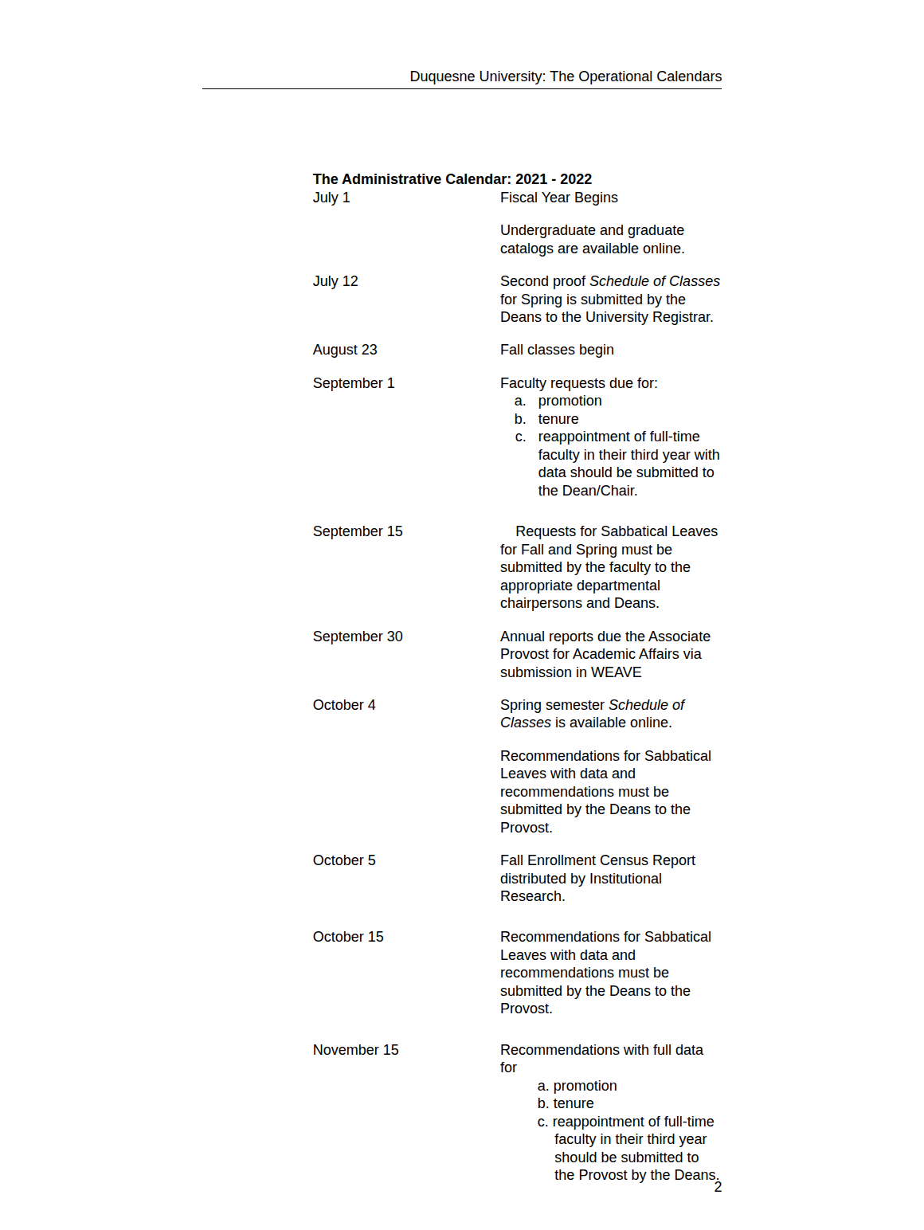Duquesne University: The Operational Calendars
The Administrative Calendar: 2021 - 2022
| July 1 | Fiscal Year Begins |
| | Undergraduate and graduate catalogs are available online. |
| July 12 | Second proof Schedule of Classes for Spring is submitted by the Deans to the University Registrar. |
| August 23 | Fall classes begin |
| September 1 | Faculty requests due for: promotion tenure reappointment of full-time faculty in their third year with data should be submitted to the Dean/Chair. |
| September 15 | Requests for Sabbatical Leaves for Fall and Spring must be submitted by the faculty to the appropriate departmental chairpersons and Deans. |
| September 30 | Annual reports due the Associate Provost for Academic Affairs via submission in WEAVE |
| October 4 | Spring semester Schedule of Classes is available online. |
| | Recommendations for Sabbatical Leaves with data and recommendations must be submitted by the Deans to the Provost. |
| October 5 | Fall Enrollment Census Report distributed by Institutional Research. |
| October 15 | Recommendations for Sabbatical Leaves with data and recommendations must be submitted by the Deans to the Provost. |
| November 15 | Recommendations with full data for a. promotion b. tenure c. reappointment of full-time faculty in their third year should be submitted to the Provost by the Deans. |
2